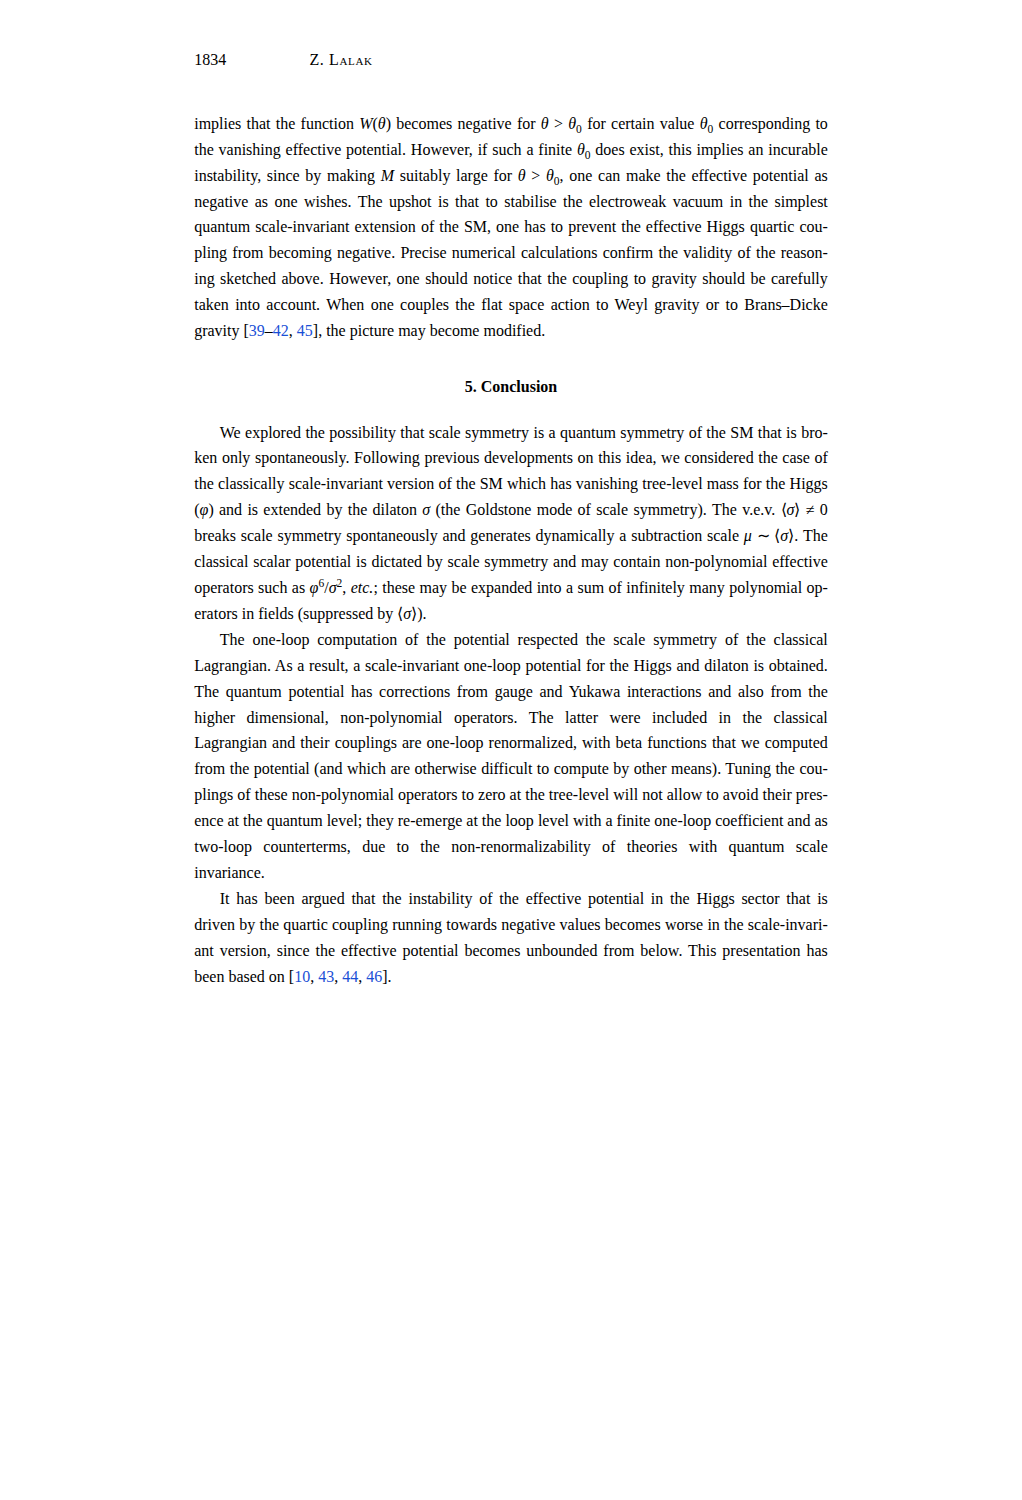1834 Z. Lalak
implies that the function W(θ) becomes negative for θ > θ0 for certain value θ0 corresponding to the vanishing effective potential. However, if such a finite θ0 does exist, this implies an incurable instability, since by making M suitably large for θ > θ0, one can make the effective potential as negative as one wishes. The upshot is that to stabilise the electroweak vacuum in the simplest quantum scale-invariant extension of the SM, one has to prevent the effective Higgs quartic coupling from becoming negative. Precise numerical calculations confirm the validity of the reasoning sketched above. However, one should notice that the coupling to gravity should be carefully taken into account. When one couples the flat space action to Weyl gravity or to Brans–Dicke gravity [39–42, 45], the picture may become modified.
5. Conclusion
We explored the possibility that scale symmetry is a quantum symmetry of the SM that is broken only spontaneously. Following previous developments on this idea, we considered the case of the classically scale-invariant version of the SM which has vanishing tree-level mass for the Higgs (φ) and is extended by the dilaton σ (the Goldstone mode of scale symmetry). The v.e.v. ⟨σ⟩ ≠ 0 breaks scale symmetry spontaneously and generates dynamically a subtraction scale μ ∼ ⟨σ⟩. The classical scalar potential is dictated by scale symmetry and may contain non-polynomial effective operators such as φ6/σ2, etc.; these may be expanded into a sum of infinitely many polynomial operators in fields (suppressed by ⟨σ⟩).
The one-loop computation of the potential respected the scale symmetry of the classical Lagrangian. As a result, a scale-invariant one-loop potential for the Higgs and dilaton is obtained. The quantum potential has corrections from gauge and Yukawa interactions and also from the higher dimensional, non-polynomial operators. The latter were included in the classical Lagrangian and their couplings are one-loop renormalized, with beta functions that we computed from the potential (and which are otherwise difficult to compute by other means). Tuning the couplings of these non-polynomial operators to zero at the tree-level will not allow to avoid their presence at the quantum level; they re-emerge at the loop level with a finite one-loop coefficient and as two-loop counterterms, due to the non-renormalizability of theories with quantum scale invariance.
It has been argued that the instability of the effective potential in the Higgs sector that is driven by the quartic coupling running towards negative values becomes worse in the scale-invariant version, since the effective potential becomes unbounded from below. This presentation has been based on [10, 43, 44, 46].